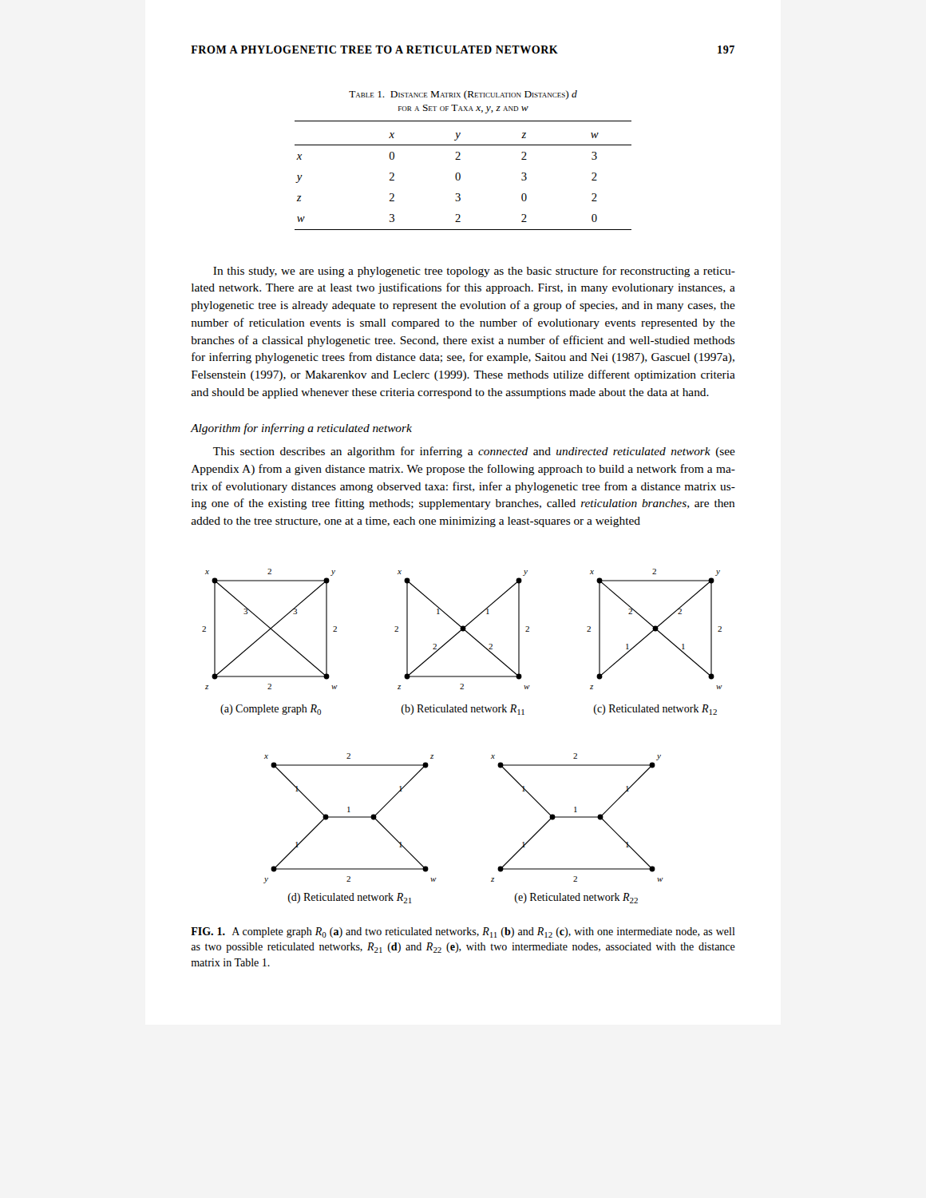From a Phylogenetic Tree to a Reticulated Network 197
Table 1. Distance Matrix (Reticulation Distances) d
for a Set of Taxa x, y, z and w
| | x | y | z | w |
| --- | --- | --- | --- | --- |
| x | 0 | 2 | 2 | 3 |
| y | 2 | 0 | 3 | 2 |
| z | 2 | 3 | 0 | 2 |
| w | 3 | 2 | 2 | 0 |
In this study, we are using a phylogenetic tree topology as the basic structure for reconstructing a reticulated network. There are at least two justifications for this approach. First, in many evolutionary instances, a phylogenetic tree is already adequate to represent the evolution of a group of species, and in many cases, the number of reticulation events is small compared to the number of evolutionary events represented by the branches of a classical phylogenetic tree. Second, there exist a number of efficient and well-studied methods for inferring phylogenetic trees from distance data; see, for example, Saitou and Nei (1987), Gascuel (1997a), Felsenstein (1997), or Makarenkov and Leclerc (1999). These methods utilize different optimization criteria and should be applied whenever these criteria correspond to the assumptions made about the data at hand.
Algorithm for inferring a reticulated network
This section describes an algorithm for inferring a connected and undirected reticulated network (see Appendix A) from a given distance matrix. We propose the following approach to build a network from a matrix of evolutionary distances among observed taxa: first, infer a phylogenetic tree from a distance matrix using one of the existing tree fitting methods; supplementary branches, called reticulation branches, are then added to the tree structure, one at a time, each one minimizing a least-squares or a weighted
x y z w 2 2 2 2 3 3
(a) Complete graph R 0
x y z w 2 2 2 1 1 2 2
(b) Reticulated network R 11
x y z w 2 2 2 2 2 1 1
(c) Reticulated network R 12
x z y w 2 2 1 1 1 1 1
(d) Reticulated network R 21
x y z w 2 2 1 1 1 1 1
(e) Reticulated network R 22
FIG. 1. A complete graph R 0 (a) and two reticulated networks, R 11 (b) and R 12 (c), with one intermediate node, as well as two possible reticulated networks, R 21 (d) and R 22 (e), with two intermediate nodes, associated with the distance matrix in Table 1.